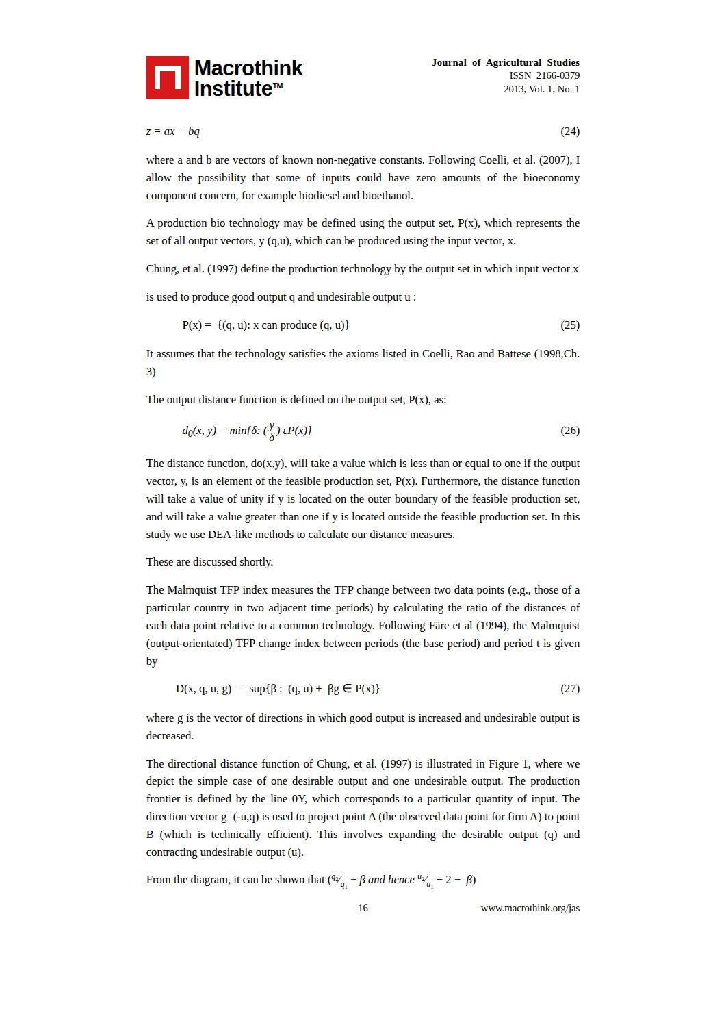Macrothink InstituteTM
Journal of Agricultural Studies
ISSN 2166-0379
2013, Vol. 1, No. 1
z = ax − bq (24)
where a and b are vectors of known non-negative constants. Following Coelli, et al. (2007), I allow the possibility that some of inputs could have zero amounts of the bioeconomy component concern, for example biodiesel and bioethanol.
A production bio technology may be defined using the output set, P(x), which represents the set of all output vectors, y (q,u), which can be produced using the input vector, x.
Chung, et al. (1997) define the production technology by the output set in which input vector x
is used to produce good output q and undesirable output u :
P(x) = {(q, u): x can produce (q, u)} (25)
It assumes that the technology satisfies the axioms listed in Coelli, Rao and Battese (1998,Ch. 3)
The output distance function is defined on the output set, P(x), as:
d0(x, y) = min{δ: (yδ) εP(x)} (26)
The distance function, do(x,y), will take a value which is less than or equal to one if the output vector, y, is an element of the feasible production set, P(x). Furthermore, the distance function will take a value of unity if y is located on the outer boundary of the feasible production set, and will take a value greater than one if y is located outside the feasible production set. In this study we use DEA-like methods to calculate our distance measures.
These are discussed shortly.
The Malmquist TFP index measures the TFP change between two data points (e.g., those of a particular country in two adjacent time periods) by calculating the ratio of the distances of each data point relative to a common technology. Following Färe et al (1994), the Malmquist (output-orientated) TFP change index between periods (the base period) and period t is given by
D(x, q, u, g) = sup{β : (q, u) + βg ∈ P(x)} (27)
where g is the vector of directions in which good output is increased and undesirable output is decreased.
The directional distance function of Chung, et al. (1997) is illustrated in Figure 1, where we depict the simple case of one desirable output and one undesirable output. The production frontier is defined by the line 0Y, which corresponds to a particular quantity of input. The direction vector g=(-u,q) is used to project point A (the observed data point for firm A) to point B (which is technically efficient). This involves expanding the desirable output (q) and contracting undesirable output (u).
From the diagram, it can be shown that (q2⁄q1 − β and hence u2⁄u1 − 2 − β)
16 www.macrothink.org/jas